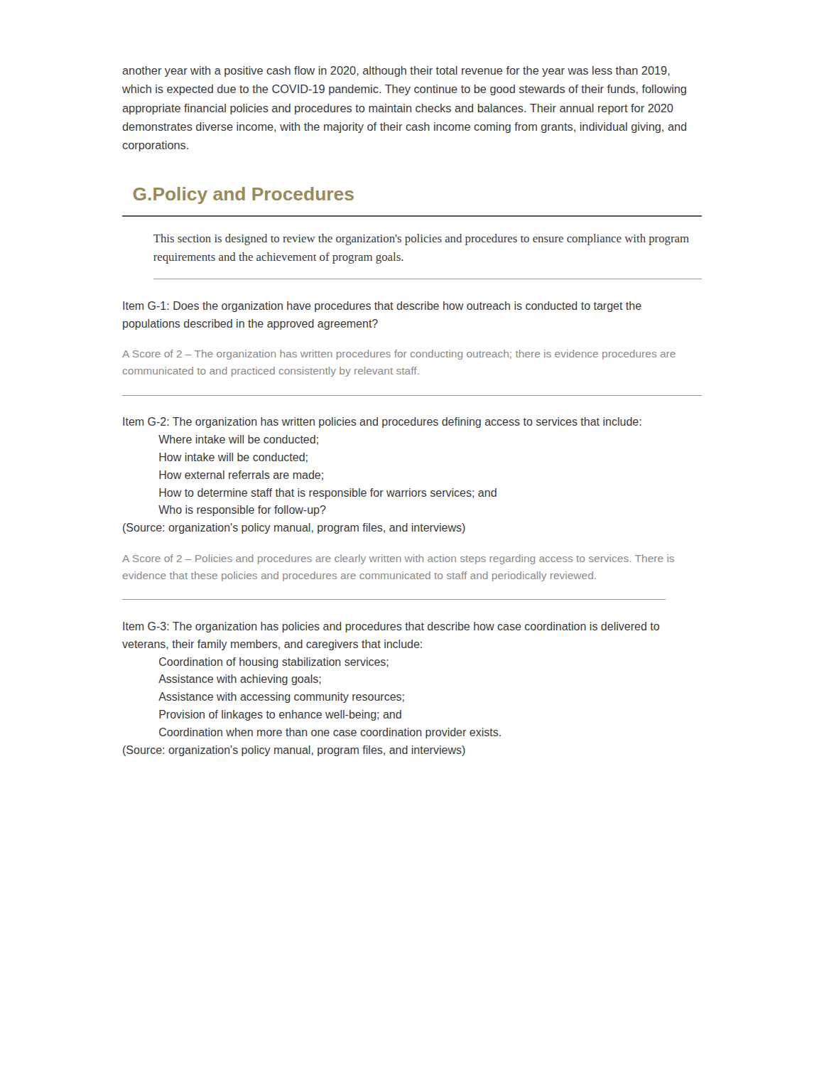another year with a positive cash flow in 2020, although their total revenue for the year was less than 2019, which is expected due to the COVID-19 pandemic. They continue to be good stewards of their funds, following appropriate financial policies and procedures to maintain checks and balances. Their annual report for 2020 demonstrates diverse income, with the majority of their cash income coming from grants, individual giving, and corporations.
G.Policy and Procedures
This section is designed to review the organization's policies and procedures to ensure compliance with program requirements and the achievement of program goals.
Item G-1: Does the organization have procedures that describe how outreach is conducted to target the populations described in the approved agreement?
A Score of 2 – The organization has written procedures for conducting outreach; there is evidence procedures are communicated to and practiced consistently by relevant staff.
Item G-2: The organization has written policies and procedures defining access to services that include: Where intake will be conducted; How intake will be conducted; How external referrals are made; How to determine staff that is responsible for warriors services; and Who is responsible for follow-up? (Source: organization's policy manual, program files, and interviews)
A Score of 2 – Policies and procedures are clearly written with action steps regarding access to services. There is evidence that these policies and procedures are communicated to staff and periodically reviewed.
Item G-3: The organization has policies and procedures that describe how case coordination is delivered to veterans, their family members, and caregivers that include: Coordination of housing stabilization services; Assistance with achieving goals; Assistance with accessing community resources; Provision of linkages to enhance well-being; and Coordination when more than one case coordination provider exists. (Source: organization's policy manual, program files, and interviews)